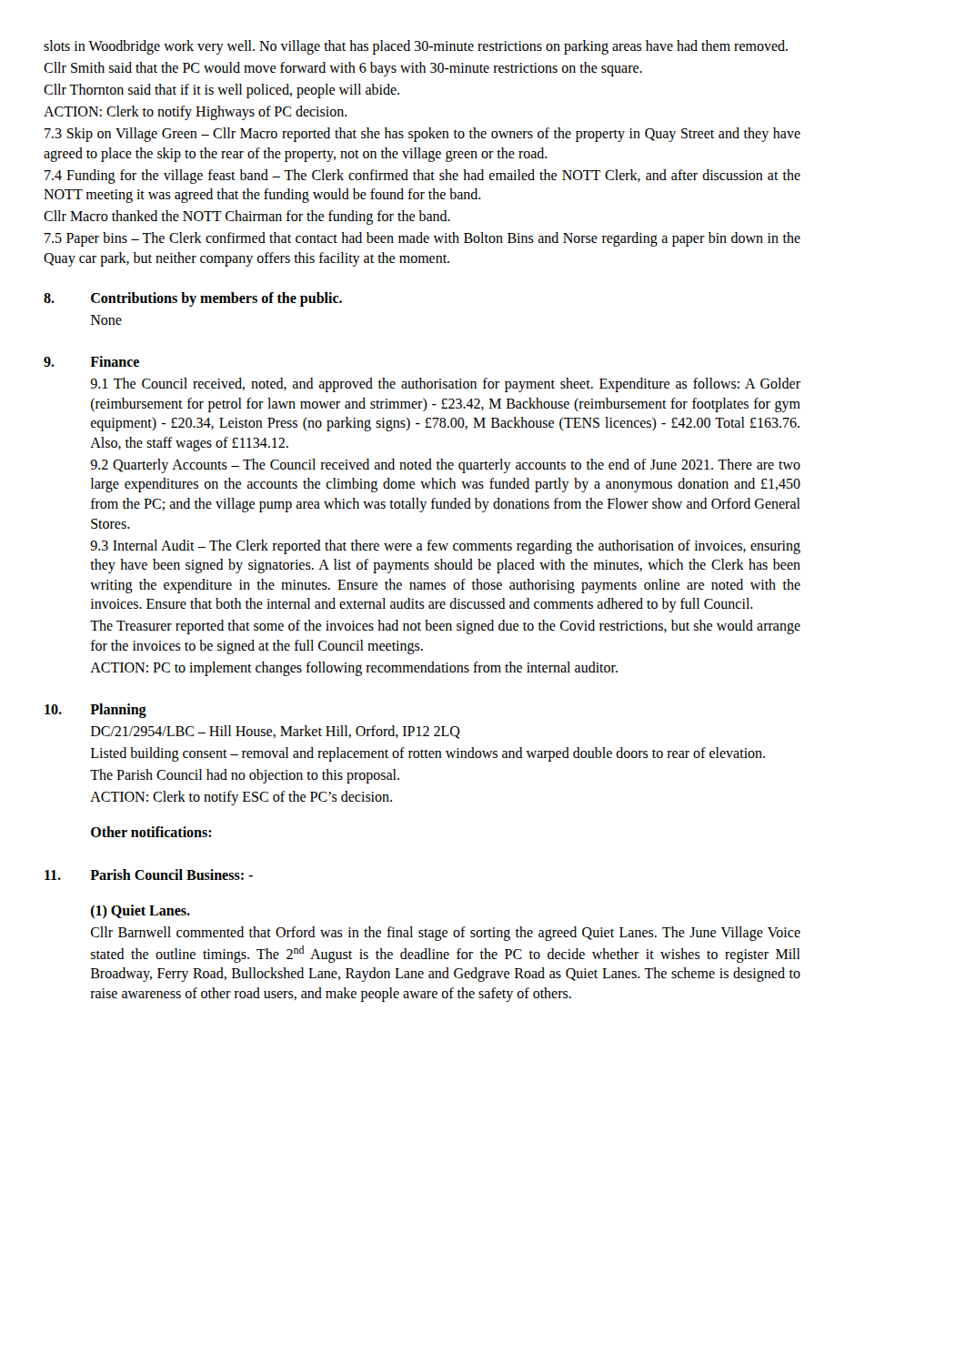slots in Woodbridge work very well. No village that has placed 30-minute restrictions on parking areas have had them removed.
Cllr Smith said that the PC would move forward with 6 bays with 30-minute restrictions on the square.
Cllr Thornton said that if it is well policed, people will abide.
ACTION: Clerk to notify Highways of PC decision.
7.3 Skip on Village Green – Cllr Macro reported that she has spoken to the owners of the property in Quay Street and they have agreed to place the skip to the rear of the property, not on the village green or the road.
7.4 Funding for the village feast band – The Clerk confirmed that she had emailed the NOTT Clerk, and after discussion at the NOTT meeting it was agreed that the funding would be found for the band.
Cllr Macro thanked the NOTT Chairman for the funding for the band.
7.5 Paper bins – The Clerk confirmed that contact had been made with Bolton Bins and Norse regarding a paper bin down in the Quay car park, but neither company offers this facility at the moment.
8.
Contributions by members of the public.
None
9.
Finance
9.1 The Council received, noted, and approved the authorisation for payment sheet. Expenditure as follows: A Golder (reimbursement for petrol for lawn mower and strimmer) - £23.42, M Backhouse (reimbursement for footplates for gym equipment) - £20.34, Leiston Press (no parking signs) - £78.00, M Backhouse (TENS licences) - £42.00 Total £163.76. Also, the staff wages of £1134.12.
9.2 Quarterly Accounts – The Council received and noted the quarterly accounts to the end of June 2021. There are two large expenditures on the accounts the climbing dome which was funded partly by a anonymous donation and £1,450 from the PC; and the village pump area which was totally funded by donations from the Flower show and Orford General Stores.
9.3 Internal Audit – The Clerk reported that there were a few comments regarding the authorisation of invoices, ensuring they have been signed by signatories. A list of payments should be placed with the minutes, which the Clerk has been writing the expenditure in the minutes. Ensure the names of those authorising payments online are noted with the invoices. Ensure that both the internal and external audits are discussed and comments adhered to by full Council.
The Treasurer reported that some of the invoices had not been signed due to the Covid restrictions, but she would arrange for the invoices to be signed at the full Council meetings.
ACTION: PC to implement changes following recommendations from the internal auditor.
10.
Planning
DC/21/2954/LBC – Hill House, Market Hill, Orford, IP12 2LQ
Listed building consent – removal and replacement of rotten windows and warped double doors to rear of elevation.
The Parish Council had no objection to this proposal.
ACTION: Clerk to notify ESC of the PC’s decision.
Other notifications:
11.
Parish Council Business: -
(1) Quiet Lanes.
Cllr Barnwell commented that Orford was in the final stage of sorting the agreed Quiet Lanes. The June Village Voice stated the outline timings. The 2nd August is the deadline for the PC to decide whether it wishes to register Mill Broadway, Ferry Road, Bullockshed Lane, Raydon Lane and Gedgrave Road as Quiet Lanes. The scheme is designed to raise awareness of other road users, and make people aware of the safety of others.